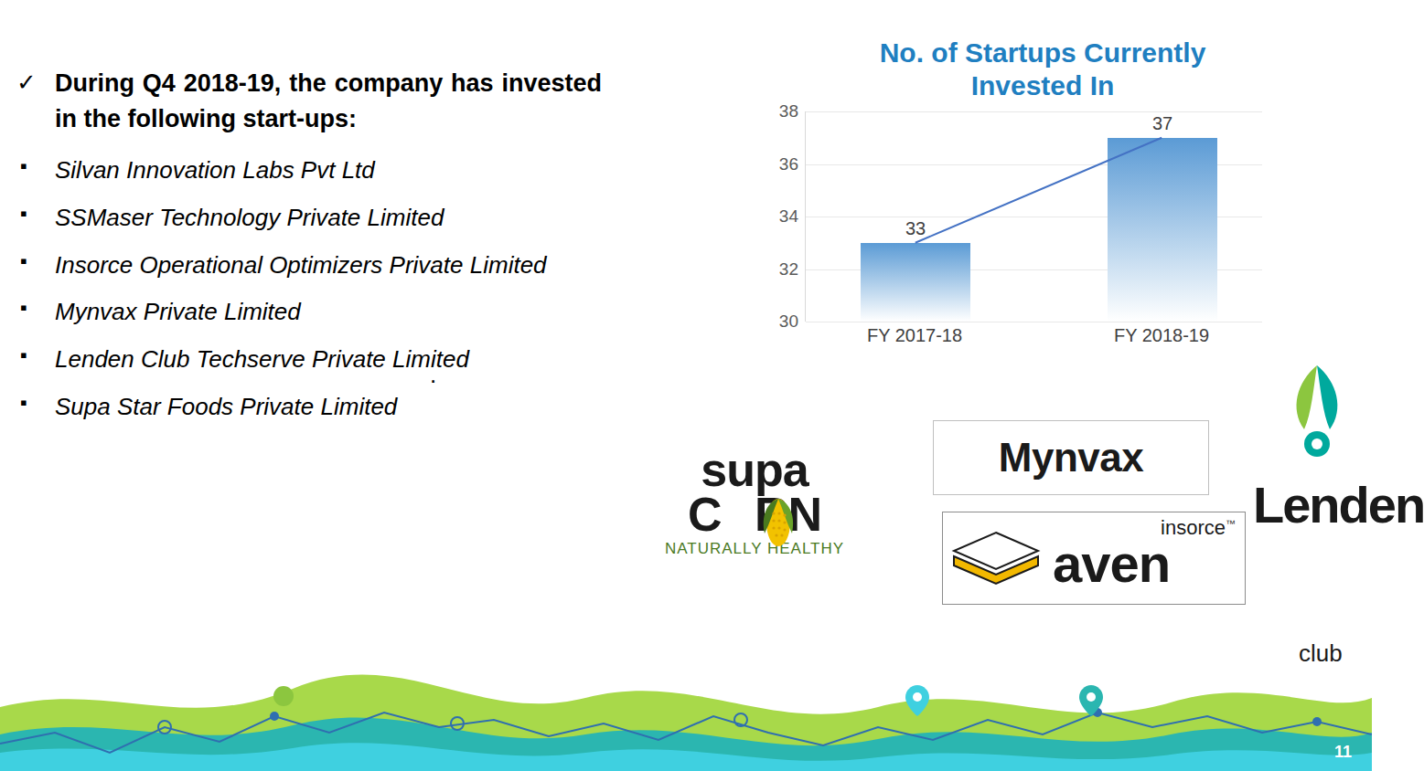✓During Q4 2018-19, the company has invested in the following start-ups:
Silvan Innovation Labs Pvt Ltd
SSMaser Technology Private Limited
Insorce Operational Optimizers Private Limited
Mynvax Private Limited
Lenden Club Techserve Private Limited
Supa Star Foods Private Limited
.
No. of Startups Currently
Invested In
38
36
34
32
30
33
37
FY 2017-18
FY 2018-19
supa
C RN
NATURALLY HEALTHY
Mynvax
insorce™
aven
Lenden
club
11